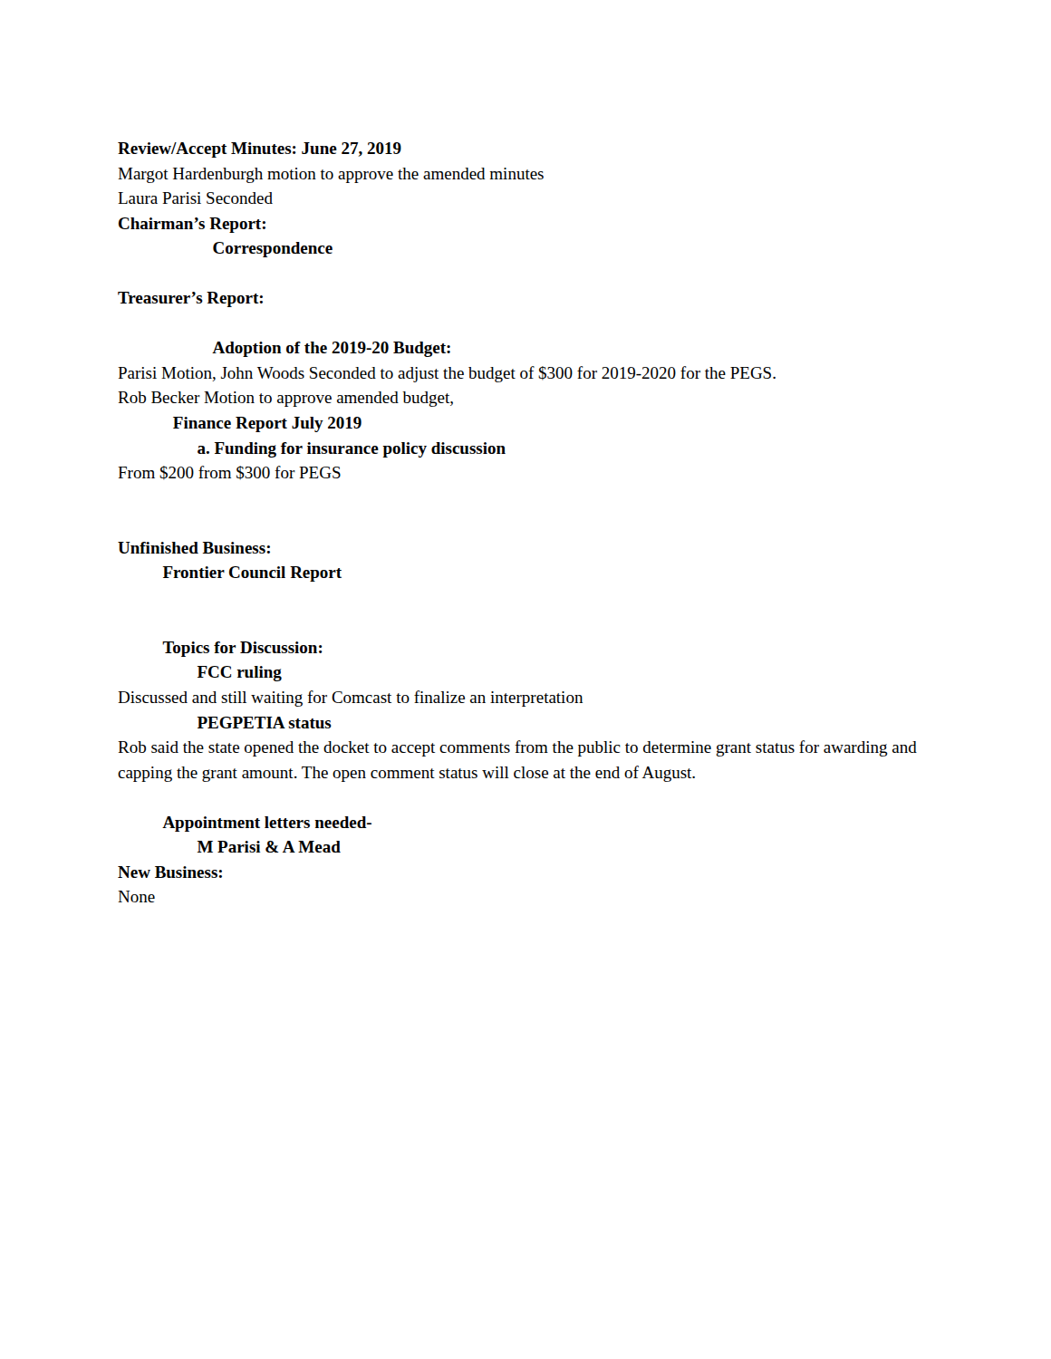Review/Accept Minutes: June 27, 2019
Margot Hardenburgh motion to approve the amended minutes
Laura Parisi Seconded
Chairman’s Report:
Correspondence
Treasurer’s Report:
Adoption of the 2019-20 Budget:
Parisi Motion, John Woods Seconded to adjust the budget of $300 for 2019-2020 for the PEGS.
Rob Becker Motion to approve amended budget,
Finance Report July 2019
a. Funding for insurance policy discussion
From $200 from $300 for PEGS
Unfinished Business:
Frontier Council Report
Topics for Discussion:
FCC ruling
Discussed and still waiting for Comcast to finalize an interpretation
PEGPETIA status
Rob said the state opened the docket to accept comments from the public to determine grant status for awarding and capping the grant amount. The open comment status will close at the end of August.
Appointment letters needed-
M Parisi & A Mead
New Business:
None